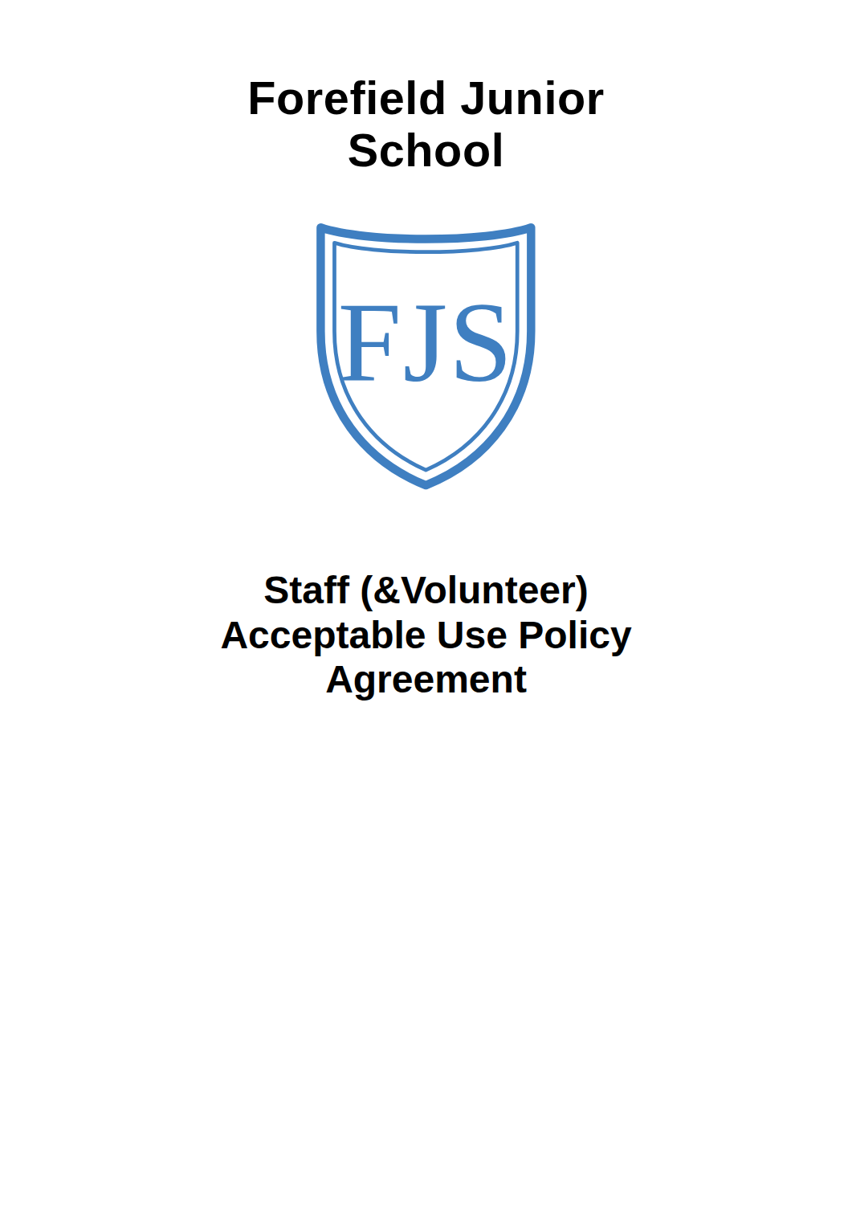Forefield Junior School
FJS
Staff (&Volunteer) Acceptable Use Policy Agreement